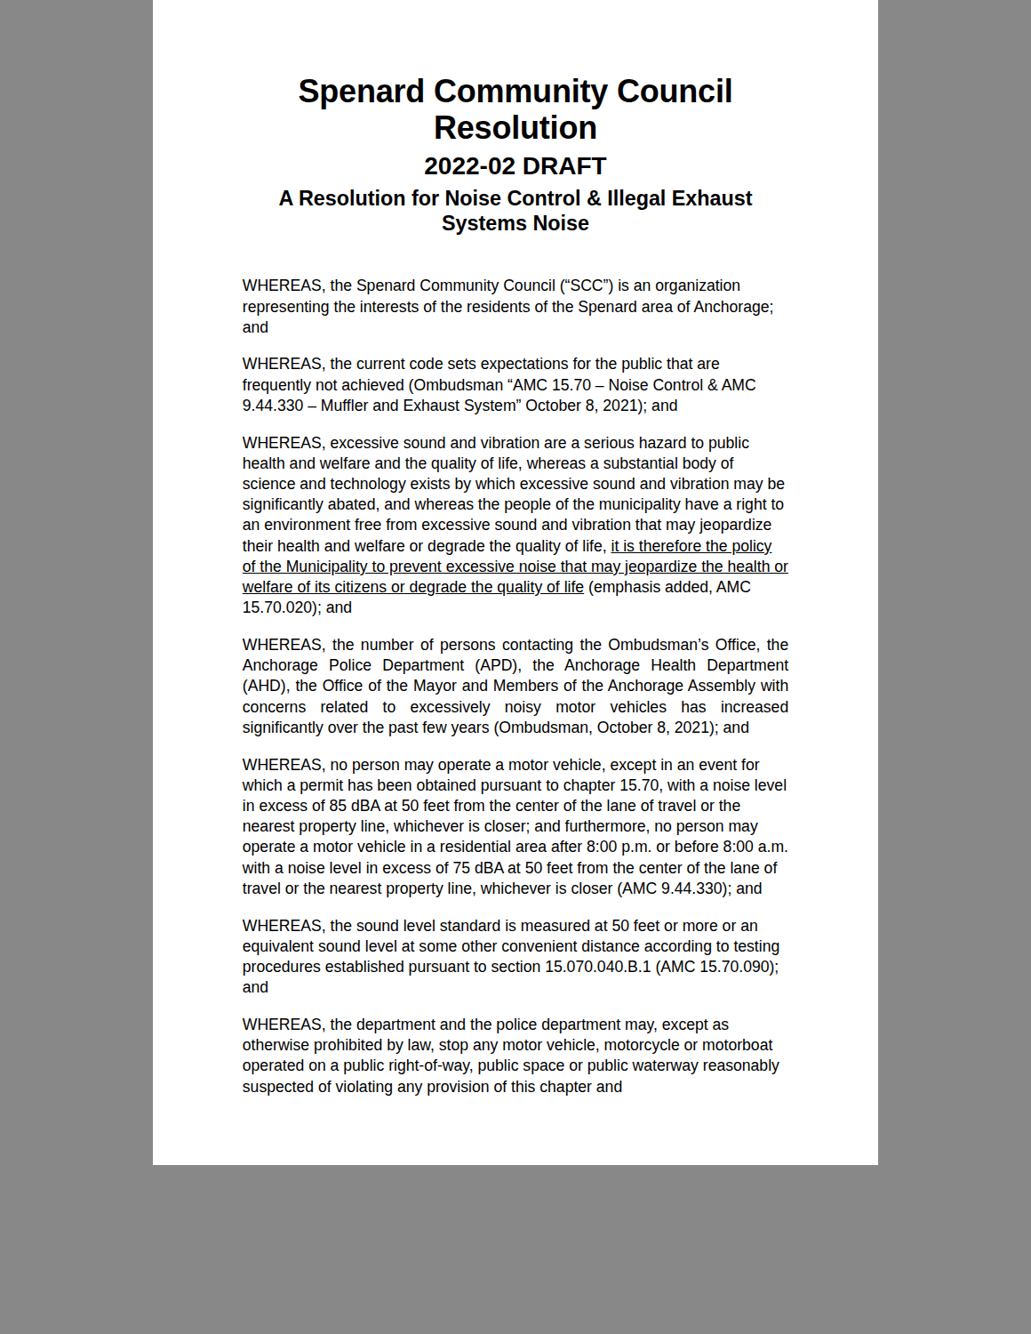Spenard Community Council Resolution
2022-02 DRAFT
A Resolution for Noise Control & Illegal Exhaust Systems Noise
WHEREAS, the Spenard Community Council (“SCC”) is an organization representing the interests of the residents of the Spenard area of Anchorage; and
WHEREAS, the current code sets expectations for the public that are frequently not achieved (Ombudsman “AMC 15.70 – Noise Control & AMC 9.44.330 – Muffler and Exhaust System” October 8, 2021); and
WHEREAS, excessive sound and vibration are a serious hazard to public health and welfare and the quality of life, whereas a substantial body of science and technology exists by which excessive sound and vibration may be significantly abated, and whereas the people of the municipality have a right to an environment free from excessive sound and vibration that may jeopardize their health and welfare or degrade the quality of life, it is therefore the policy of the Municipality to prevent excessive noise that may jeopardize the health or welfare of its citizens or degrade the quality of life (emphasis added, AMC 15.70.020); and
WHEREAS, the number of persons contacting the Ombudsman’s Office, the Anchorage Police Department (APD), the Anchorage Health Department (AHD), the Office of the Mayor and Members of the Anchorage Assembly with concerns related to excessively noisy motor vehicles has increased significantly over the past few years (Ombudsman, October 8, 2021); and
WHEREAS, no person may operate a motor vehicle, except in an event for which a permit has been obtained pursuant to chapter 15.70, with a noise level in excess of 85 dBA at 50 feet from the center of the lane of travel or the nearest property line, whichever is closer; and furthermore, no person may operate a motor vehicle in a residential area after 8:00 p.m. or before 8:00 a.m. with a noise level in excess of 75 dBA at 50 feet from the center of the lane of travel or the nearest property line, whichever is closer (AMC 9.44.330); and
WHEREAS, the sound level standard is measured at 50 feet or more or an equivalent sound level at some other convenient distance according to testing procedures established pursuant to section 15.070.040.B.1 (AMC 15.70.090); and
WHEREAS, the department and the police department may, except as otherwise prohibited by law, stop any motor vehicle, motorcycle or motorboat operated on a public right-of-way, public space or public waterway reasonably suspected of violating any provision of this chapter and